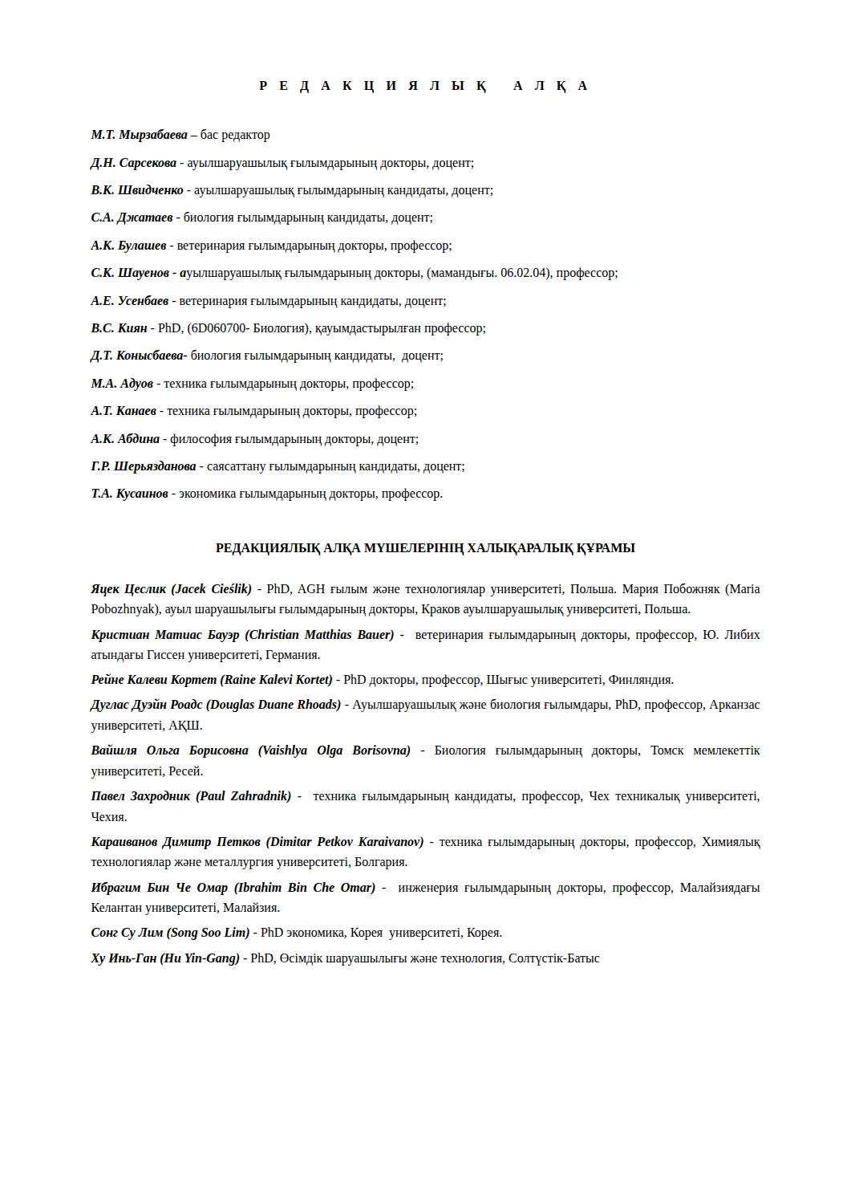Р Е Д А К Ц И Я Л Ы Қ А Л Қ А
М.Т. Мырзабаева – бас редактор
Д.Н. Сарсекова - ауылшаруашылық ғылымдарының докторы, доцент;
В.К. Швидченко - ауылшаруашылық ғылымдарының кандидаты, доцент;
С.А. Джатаев - биология ғылымдарының кандидаты, доцент;
А.К. Булашев - ветеринария ғылымдарының докторы, профессор;
С.К. Шауенов - ауылшаруашылық ғылымдарының докторы, (мамандығы. 06.02.04), профессор;
А.Е. Усенбаев - ветеринария ғылымдарының кандидаты, доцент;
В.С. Киян - PhD, (6D060700- Биология), қауымдастырылған профессор;
Д.Т. Конысбаева- биология ғылымдарының кандидаты, доцент;
М.А. Адуов - техника ғылымдарының докторы, профессор;
А.Т. Канаев - техника ғылымдарының докторы, профессор;
А.К. Абдина - философия ғылымдарының докторы, доцент;
Г.Р. Шерьязданова - саясаттану ғылымдарының кандидаты, доцент;
Т.А. Кусаинов - экономика ғылымдарының докторы, профессор.
РЕДАКЦИЯЛЫҚ АЛҚА МҮШЕЛЕРІНІҢ ХАЛЫҚАРАЛЫҚ ҚҰРАМЫ
Яцек Цеслик (Jacek Cieślik) - PhD, AGH ғылым және технологиялар университеті, Польша. Мария Побожняк (Maria Pobozhnyak), ауыл шаруашылығы ғылымдарының докторы, Краков ауылшаруашылық университеті, Польша.
Кристиан Матиас Бауэр (Christian Matthias Bauer) - ветеринария ғылымдарының докторы, профессор, Ю. Либих атындағы Гиссен университеті, Германия.
Рейне Калеви Кортет (Raine Kalevi Kortet) - PhD докторы, профессор, Шығыс университеті, Финляндия.
Дуглас Дуэйн Роадс (Douglas Duane Rhoads) - Ауылшаруашылық және биология ғылымдары, PhD, профессор, Арканзас университеті, АҚШ.
Вайшля Ольга Борисовна (Vaishlya Olga Borisovna) - Биология ғылымдарының докторы, Томск мемлекеттік университеті, Ресей.
Павел Захродник (Paul Zahradnik) - техника ғылымдарының кандидаты, профессор, Чех техникалық университеті, Чехия.
Караиванов Димитр Петков (Dimitar Petkov Karaivanov) - техника ғылымдарының докторы, профессор, Химиялық технологиялар және металлургия университеті, Болгария.
Ибрагим Бин Че Омар (Ibrahim Bin Che Omar) - инженерия ғылымдарының докторы, профессор, Малайзиядағы Келантан университеті, Малайзия.
Сонг Су Лим (Song Soo Lim) - PhD экономика, Корея университеті, Корея.
Ху Инь-Ган (Hu Yin-Gang) - PhD, Өсімдік шаруашылығы және технология, Солтүстік-Батыс